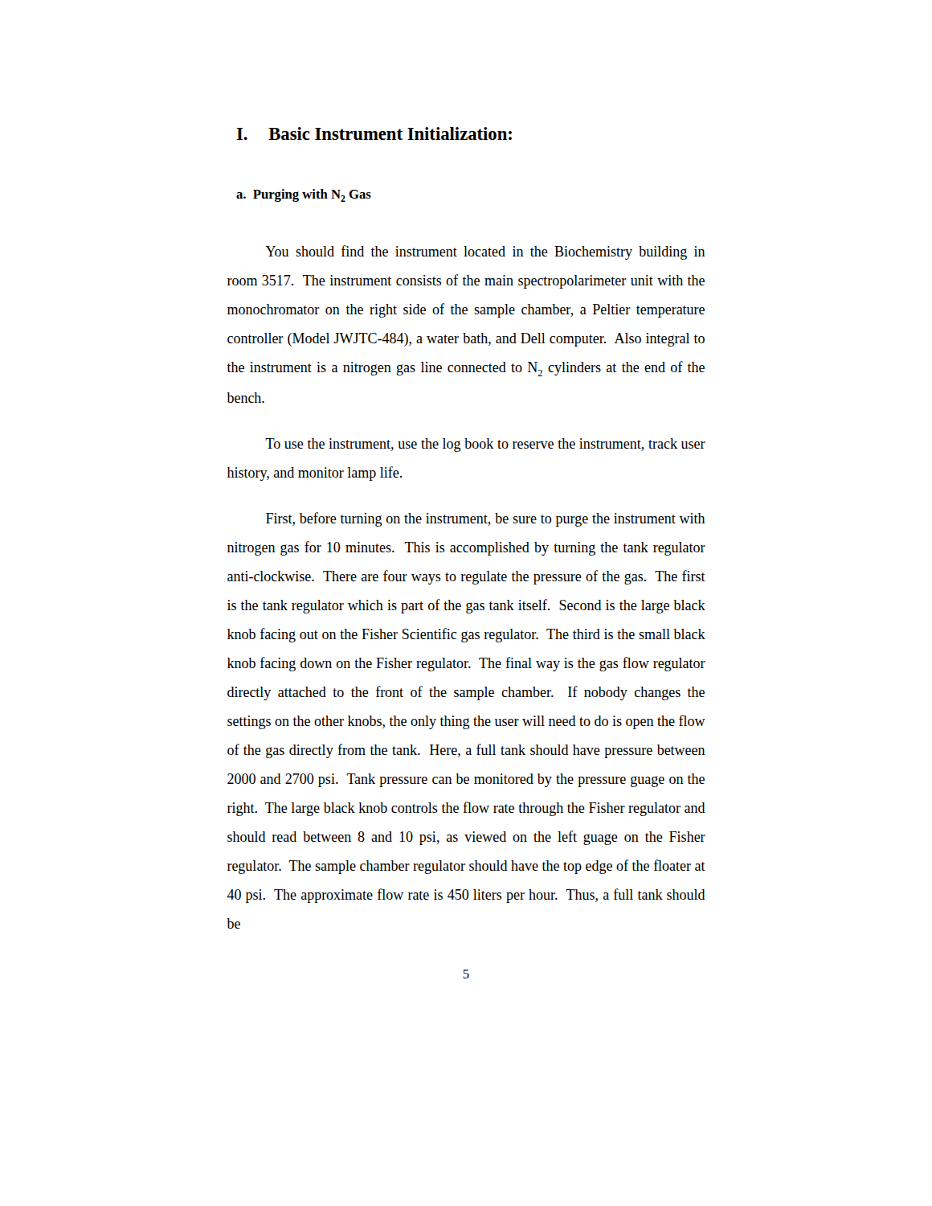I. Basic Instrument Initialization:
a. Purging with N2 Gas
You should find the instrument located in the Biochemistry building in room 3517. The instrument consists of the main spectropolarimeter unit with the monochromator on the right side of the sample chamber, a Peltier temperature controller (Model JWJTC-484), a water bath, and Dell computer. Also integral to the instrument is a nitrogen gas line connected to N2 cylinders at the end of the bench.
To use the instrument, use the log book to reserve the instrument, track user history, and monitor lamp life.
First, before turning on the instrument, be sure to purge the instrument with nitrogen gas for 10 minutes. This is accomplished by turning the tank regulator anti-clockwise. There are four ways to regulate the pressure of the gas. The first is the tank regulator which is part of the gas tank itself. Second is the large black knob facing out on the Fisher Scientific gas regulator. The third is the small black knob facing down on the Fisher regulator. The final way is the gas flow regulator directly attached to the front of the sample chamber. If nobody changes the settings on the other knobs, the only thing the user will need to do is open the flow of the gas directly from the tank. Here, a full tank should have pressure between 2000 and 2700 psi. Tank pressure can be monitored by the pressure guage on the right. The large black knob controls the flow rate through the Fisher regulator and should read between 8 and 10 psi, as viewed on the left guage on the Fisher regulator. The sample chamber regulator should have the top edge of the floater at 40 psi. The approximate flow rate is 450 liters per hour. Thus, a full tank should be
5